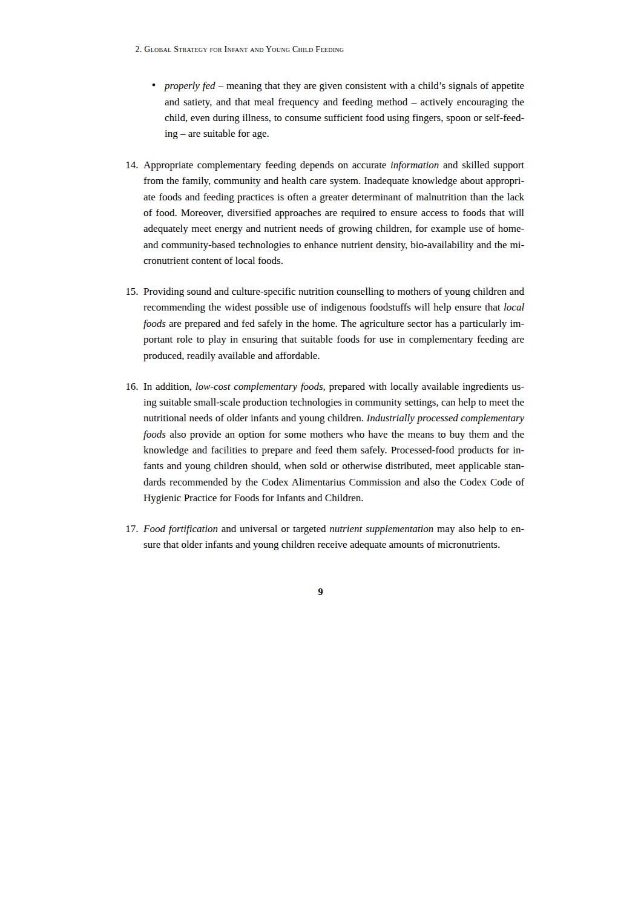2. Global Strategy for Infant and Young Child Feeding
properly fed – meaning that they are given consistent with a child’s signals of appetite and satiety, and that meal frequency and feeding method – actively encouraging the child, even during illness, to consume sufficient food using fingers, spoon or self-feeding – are suitable for age.
Appropriate complementary feeding depends on accurate information and skilled support from the family, community and health care system. Inadequate knowledge about appropriate foods and feeding practices is often a greater determinant of malnutrition than the lack of food. Moreover, diversified approaches are required to ensure access to foods that will adequately meet energy and nutrient needs of growing children, for example use of home- and community-based technologies to enhance nutrient density, bio-availability and the micronutrient content of local foods.
Providing sound and culture-specific nutrition counselling to mothers of young children and recommending the widest possible use of indigenous foodstuffs will help ensure that local foods are prepared and fed safely in the home. The agriculture sector has a particularly important role to play in ensuring that suitable foods for use in complementary feeding are produced, readily available and affordable.
In addition, low-cost complementary foods, prepared with locally available ingredients using suitable small-scale production technologies in community settings, can help to meet the nutritional needs of older infants and young children. Industrially processed complementary foods also provide an option for some mothers who have the means to buy them and the knowledge and facilities to prepare and feed them safely. Processed-food products for infants and young children should, when sold or otherwise distributed, meet applicable standards recommended by the Codex Alimentarius Commission and also the Codex Code of Hygienic Practice for Foods for Infants and Children.
Food fortification and universal or targeted nutrient supplementation may also help to ensure that older infants and young children receive adequate amounts of micronutrients.
9